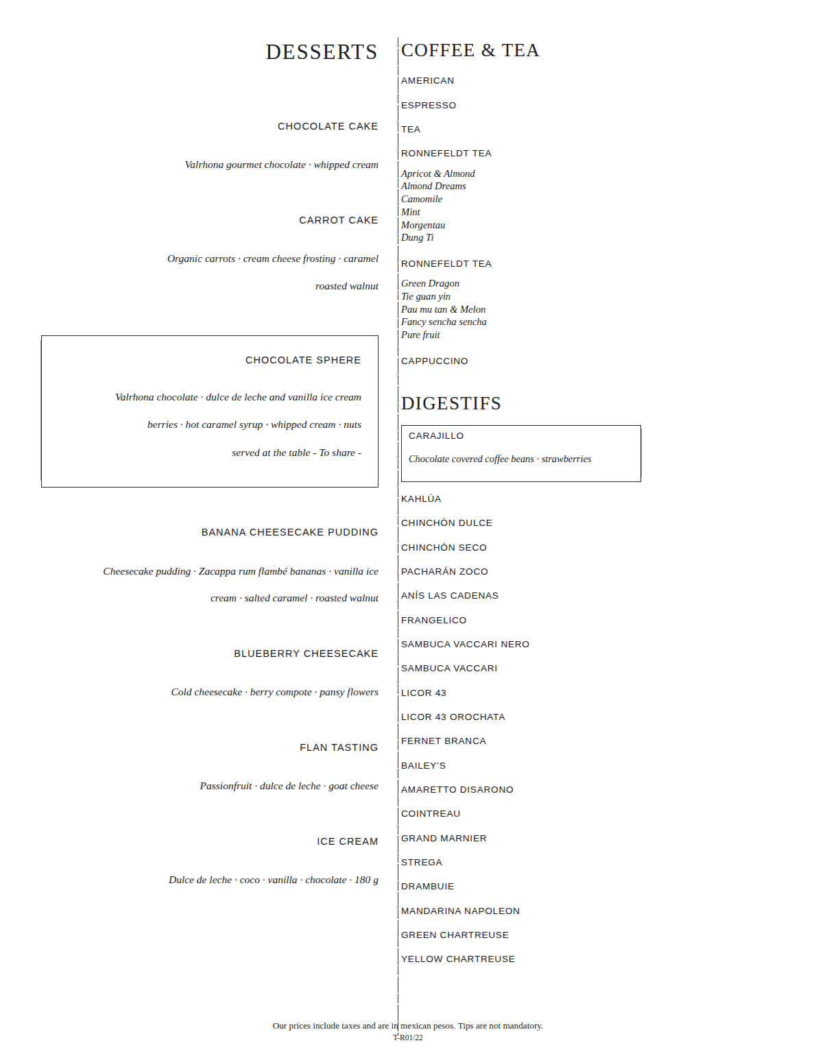Desserts
Chocolate Cake
Valrhona gourmet chocolate · whipped cream
Carrot Cake
Organic carrots · cream cheese frosting · caramel
roasted walnut
Chocolate Sphere
Valrhona chocolate · dulce de leche and vanilla ice cream
berries · hot caramel syrup · whipped cream · nuts
served at the table - To share -
Banana Cheesecake Pudding
Cheesecake pudding · Zacappa rum flambé bananas · vanilla ice
cream · salted caramel · roasted walnut
Blueberry Cheesecake
Cold cheesecake · berry compote · pansy flowers
Flan Tasting
Passionfruit · dulce de leche · goat cheese
Ice Cream
Dulce de leche · coco · vanilla · chocolate · 180 g
Coffee & Tea
American
Espresso
Tea
Ronnefeldt Tea
Apricot & Almond Almond Dreams Camomile Mint Morgentau Dung Ti
Ronnefeldt Tea
Green Dragon Tie guan yin Pau mu tan & Melon Fancy sencha sencha Pure fruit
Cappuccino
Digestifs
Carajillo
Chocolate covered coffee beans · strawberries
Kahlúa
Chinchón Dulce
Chinchón Seco
Pacharán Zoco
Anís Las Cadenas
Frangelico
Sambuca Vaccari Nero
Sambuca Vaccari
Licor 43
Licor 43 Orochata
Fernet Branca
Bailey’s
Amaretto Disarono
Cointreau
Grand Marnier
Strega
Drambuie
Mandarina Napoleon
Green Chartreuse
Yellow Chartreuse
Our prices include taxes and are in mexican pesos. Tips are not mandatory.
T-R01/22